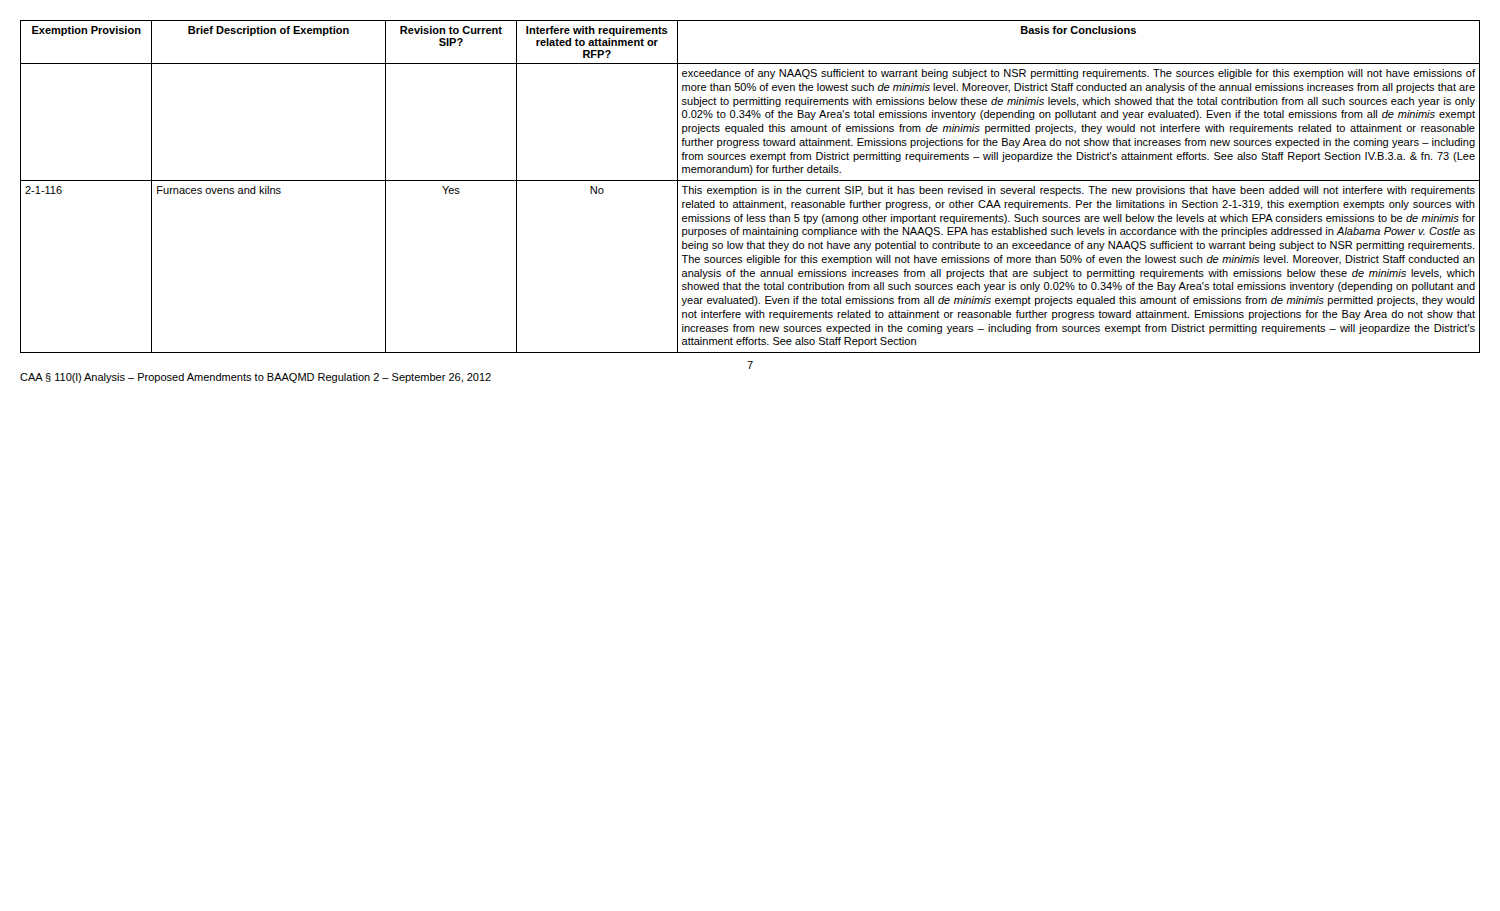| Exemption Provision | Brief Description of Exemption | Revision to Current SIP? | Interfere with requirements related to attainment or RFP? | Basis for Conclusions |
| --- | --- | --- | --- | --- |
| | | | | exceedance of any NAAQS sufficient to warrant being subject to NSR permitting requirements. The sources eligible for this exemption will not have emissions of more than 50% of even the lowest such de minimis level. Moreover, District Staff conducted an analysis of the annual emissions increases from all projects that are subject to permitting requirements with emissions below these de minimis levels, which showed that the total contribution from all such sources each year is only 0.02% to 0.34% of the Bay Area's total emissions inventory (depending on pollutant and year evaluated). Even if the total emissions from all de minimis exempt projects equaled this amount of emissions from de minimis permitted projects, they would not interfere with requirements related to attainment or reasonable further progress toward attainment. Emissions projections for the Bay Area do not show that increases from new sources expected in the coming years – including from sources exempt from District permitting requirements – will jeopardize the District's attainment efforts. See also Staff Report Section IV.B.3.a. & fn. 73 (Lee memorandum) for further details. |
| 2-1-116 | Furnaces ovens and kilns | Yes | No | This exemption is in the current SIP, but it has been revised in several respects. The new provisions that have been added will not interfere with requirements related to attainment, reasonable further progress, or other CAA requirements. Per the limitations in Section 2-1-319, this exemption exempts only sources with emissions of less than 5 tpy (among other important requirements). Such sources are well below the levels at which EPA considers emissions to be de minimis for purposes of maintaining compliance with the NAAQS. EPA has established such levels in accordance with the principles addressed in Alabama Power v. Costle as being so low that they do not have any potential to contribute to an exceedance of any NAAQS sufficient to warrant being subject to NSR permitting requirements. The sources eligible for this exemption will not have emissions of more than 50% of even the lowest such de minimis level. Moreover, District Staff conducted an analysis of the annual emissions increases from all projects that are subject to permitting requirements with emissions below these de minimis levels, which showed that the total contribution from all such sources each year is only 0.02% to 0.34% of the Bay Area's total emissions inventory (depending on pollutant and year evaluated). Even if the total emissions from all de minimis exempt projects equaled this amount of emissions from de minimis permitted projects, they would not interfere with requirements related to attainment or reasonable further progress toward attainment. Emissions projections for the Bay Area do not show that increases from new sources expected in the coming years – including from sources exempt from District permitting requirements – will jeopardize the District's attainment efforts. See also Staff Report Section |
7
CAA § 110(l) Analysis – Proposed Amendments to BAAQMD Regulation 2 – September 26, 2012